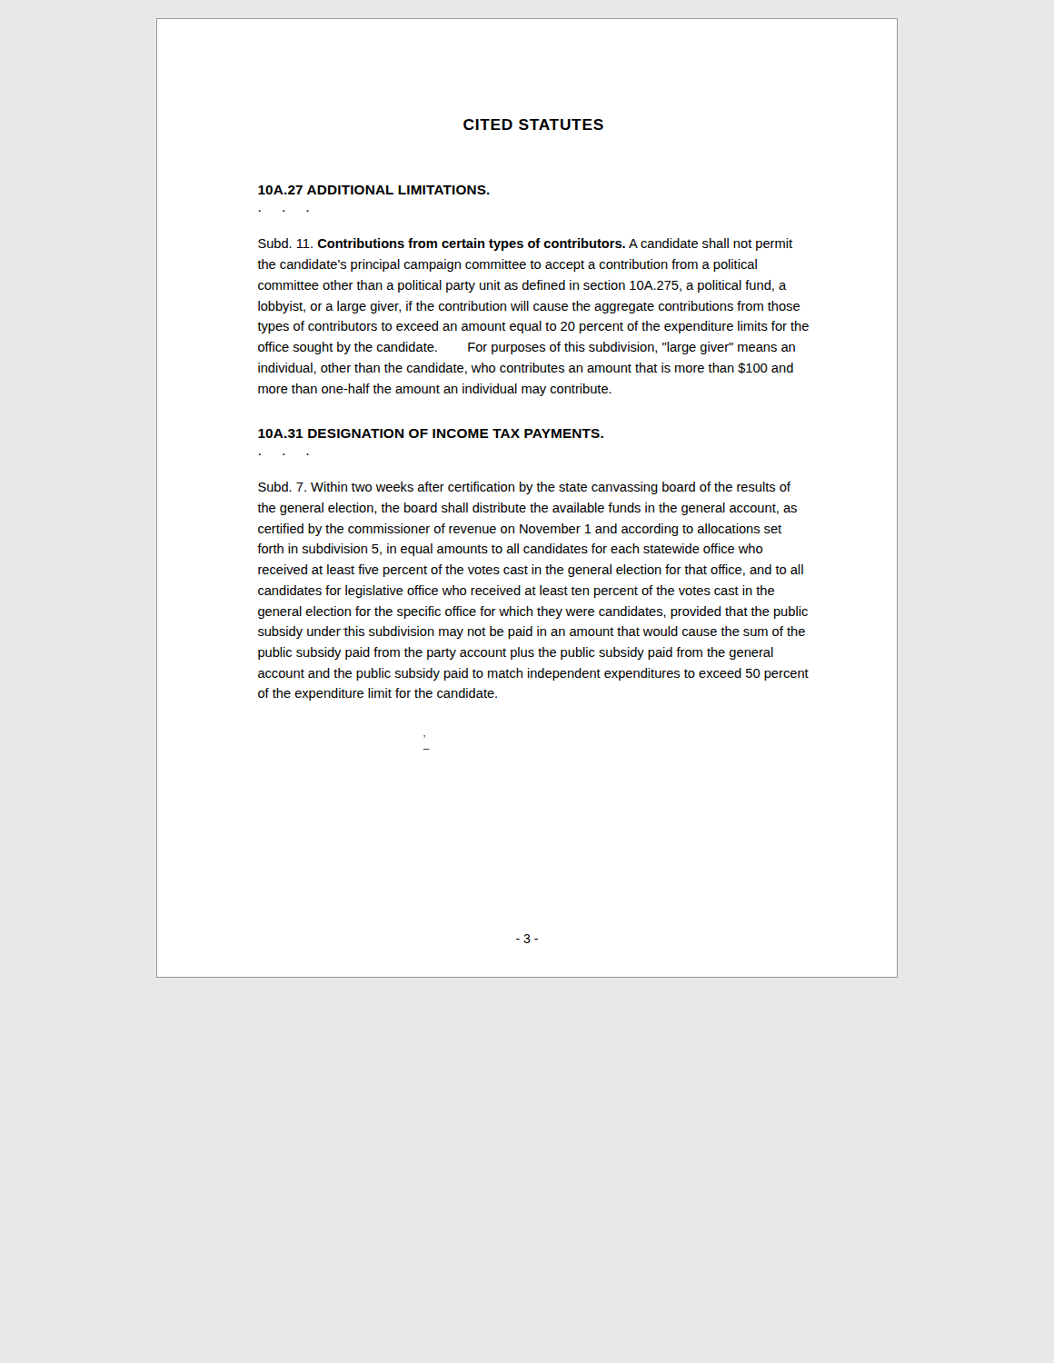CITED STATUTES
10A.27 ADDITIONAL LIMITATIONS.
. . .
Subd. 11. Contributions from certain types of contributors. A candidate shall not permit the candidate's principal campaign committee to accept a contribution from a political committee other than a political party unit as defined in section 10A.275, a political fund, a lobbyist, or a large giver, if the contribution will cause the aggregate contributions from those types of contributors to exceed an amount equal to 20 percent of the expenditure limits for the office sought by the candidate. For purposes of this subdivision, "large giver" means an individual, other than the candidate, who contributes an amount that is more than $100 and more than one-half the amount an individual may contribute.
10A.31 DESIGNATION OF INCOME TAX PAYMENTS.
. . .
Subd. 7. Within two weeks after certification by the state canvassing board of the results of the general election, the board shall distribute the available funds in the general account, as certified by the commissioner of revenue on November 1 and according to allocations set forth in subdivision 5, in equal amounts to all candidates for each statewide office who received at least five percent of the votes cast in the general election for that office, and to all candidates for legislative office who received at least ten percent of the votes cast in the general election for the specific office for which they were candidates, provided that the public subsidy under this subdivision may not be paid in an amount that would cause the sum of the public subsidy paid from the party account plus the public subsidy paid from the general account and the public subsidy paid to match independent expenditures to exceed 50 percent of the expenditure limit for the candidate.
...
’
–
- 3 -